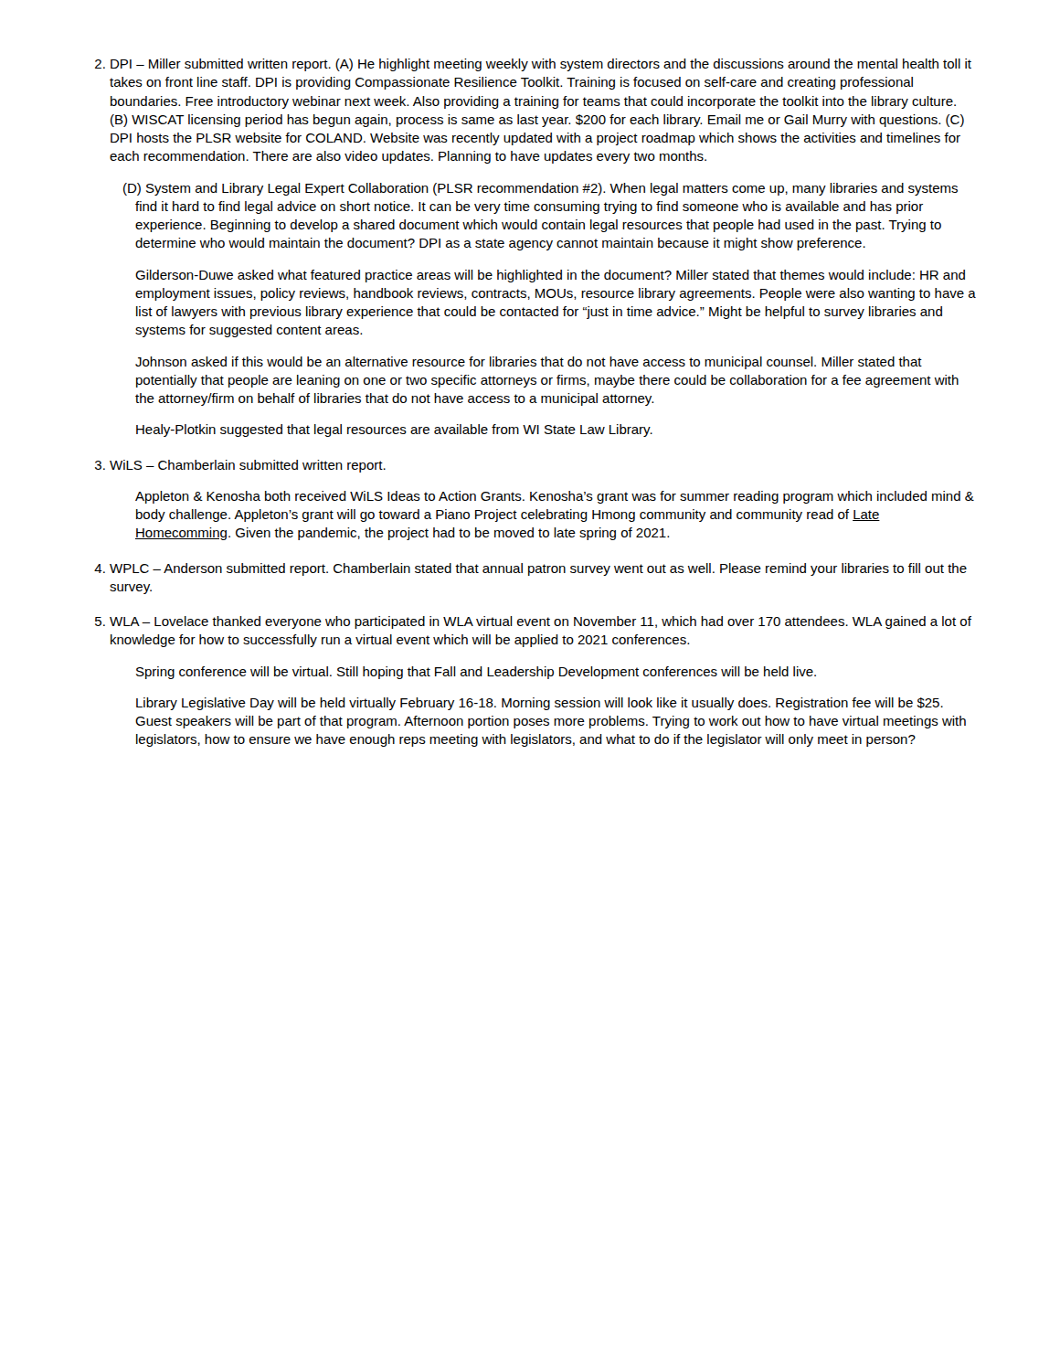DPI – Miller submitted written report. (A) He highlight meeting weekly with system directors and the discussions around the mental health toll it takes on front line staff. DPI is providing Compassionate Resilience Toolkit. Training is focused on self-care and creating professional boundaries. Free introductory webinar next week. Also providing a training for teams that could incorporate the toolkit into the library culture. (B) WISCAT licensing period has begun again, process is same as last year. $200 for each library. Email me or Gail Murry with questions. (C) DPI hosts the PLSR website for COLAND. Website was recently updated with a project roadmap which shows the activities and timelines for each recommendation. There are also video updates. Planning to have updates every two months.
(D) System and Library Legal Expert Collaboration (PLSR recommendation #2). When legal matters come up, many libraries and systems find it hard to find legal advice on short notice. It can be very time consuming trying to find someone who is available and has prior experience. Beginning to develop a shared document which would contain legal resources that people had used in the past. Trying to determine who would maintain the document? DPI as a state agency cannot maintain because it might show preference.
Gilderson-Duwe asked what featured practice areas will be highlighted in the document? Miller stated that themes would include: HR and employment issues, policy reviews, handbook reviews, contracts, MOUs, resource library agreements. People were also wanting to have a list of lawyers with previous library experience that could be contacted for “just in time advice.” Might be helpful to survey libraries and systems for suggested content areas.
Johnson asked if this would be an alternative resource for libraries that do not have access to municipal counsel. Miller stated that potentially that people are leaning on one or two specific attorneys or firms, maybe there could be collaboration for a fee agreement with the attorney/firm on behalf of libraries that do not have access to a municipal attorney.
Healy-Plotkin suggested that legal resources are available from WI State Law Library.
WiLS – Chamberlain submitted written report.
Appleton & Kenosha both received WiLS Ideas to Action Grants. Kenosha’s grant was for summer reading program which included mind & body challenge. Appleton’s grant will go toward a Piano Project celebrating Hmong community and community read of Late Homecomming. Given the pandemic, the project had to be moved to late spring of 2021.
WPLC – Anderson submitted report. Chamberlain stated that annual patron survey went out as well. Please remind your libraries to fill out the survey.
WLA – Lovelace thanked everyone who participated in WLA virtual event on November 11, which had over 170 attendees. WLA gained a lot of knowledge for how to successfully run a virtual event which will be applied to 2021 conferences.
Spring conference will be virtual. Still hoping that Fall and Leadership Development conferences will be held live.
Library Legislative Day will be held virtually February 16-18. Morning session will look like it usually does. Registration fee will be $25. Guest speakers will be part of that program. Afternoon portion poses more problems. Trying to work out how to have virtual meetings with legislators, how to ensure we have enough reps meeting with legislators, and what to do if the legislator will only meet in person?